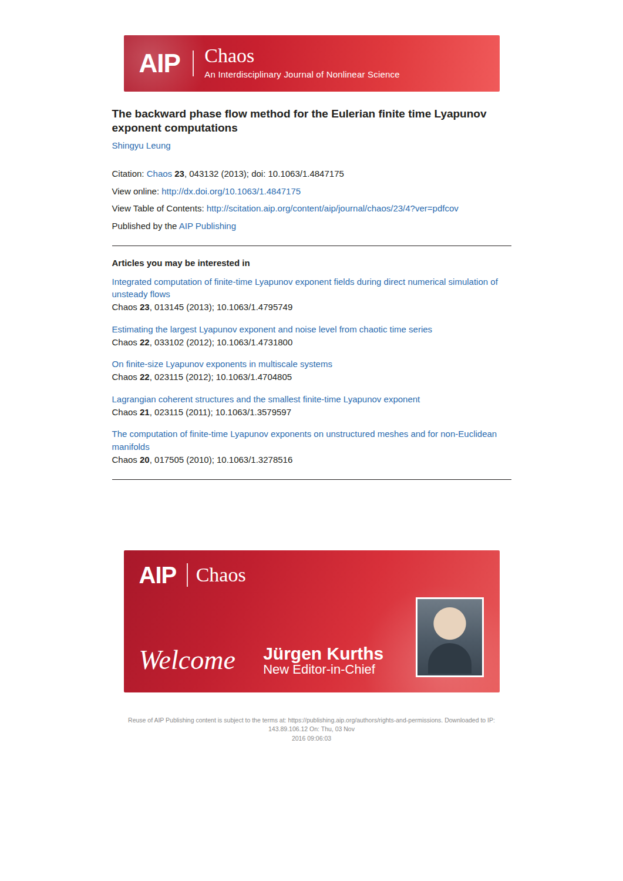AIP
Chaos
An Interdisciplinary Journal of Nonlinear Science
The backward phase flow method for the Eulerian finite time Lyapunov exponent computations
Shingyu Leung
Citation: Chaos 23, 043132 (2013); doi: 10.1063/1.4847175
View online: http://dx.doi.org/10.1063/1.4847175
View Table of Contents: http://scitation.aip.org/content/aip/journal/chaos/23/4?ver=pdfcov
Published by the AIP Publishing
Articles you may be interested in
Integrated computation of finite-time Lyapunov exponent fields during direct numerical simulation of unsteady flows Chaos 23, 013145 (2013); 10.1063/1.4795749
Estimating the largest Lyapunov exponent and noise level from chaotic time series Chaos 22, 033102 (2012); 10.1063/1.4731800
On finite-size Lyapunov exponents in multiscale systems Chaos 22, 023115 (2012); 10.1063/1.4704805
Lagrangian coherent structures and the smallest finite-time Lyapunov exponent Chaos 21, 023115 (2011); 10.1063/1.3579597
The computation of finite-time Lyapunov exponents on unstructured meshes and for non-Euclidean manifolds Chaos 20, 017505 (2010); 10.1063/1.3278516
AIP
Chaos
Welcome
Jürgen Kurths
New Editor-in-Chief
Reuse of AIP Publishing content is subject to the terms at: https://publishing.aip.org/authors/rights-and-permissions. Downloaded to IP: 143.89.106.12 On: Thu, 03 Nov
2016 09:06:03